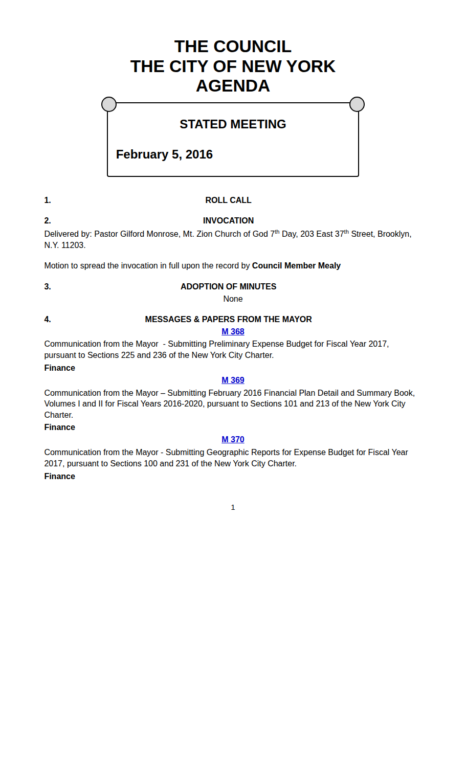THE COUNCIL
THE CITY OF NEW YORK
AGENDA
STATED MEETING
February 5, 2016
1. ROLL CALL
2. INVOCATION
Delivered by: Pastor Gilford Monrose, Mt. Zion Church of God 7th Day, 203 East 37th Street, Brooklyn, N.Y. 11203.
Motion to spread the invocation in full upon the record by Council Member Mealy
3. ADOPTION OF MINUTES
None
4. MESSAGES & PAPERS FROM THE MAYOR
M 368
Communication from the Mayor - Submitting Preliminary Expense Budget for Fiscal Year 2017, pursuant to Sections 225 and 236 of the New York City Charter.
Finance
M 369
Communication from the Mayor – Submitting February 2016 Financial Plan Detail and Summary Book, Volumes I and II for Fiscal Years 2016-2020, pursuant to Sections 101 and 213 of the New York City Charter.
Finance
M 370
Communication from the Mayor - Submitting Geographic Reports for Expense Budget for Fiscal Year 2017, pursuant to Sections 100 and 231 of the New York City Charter.
Finance
1